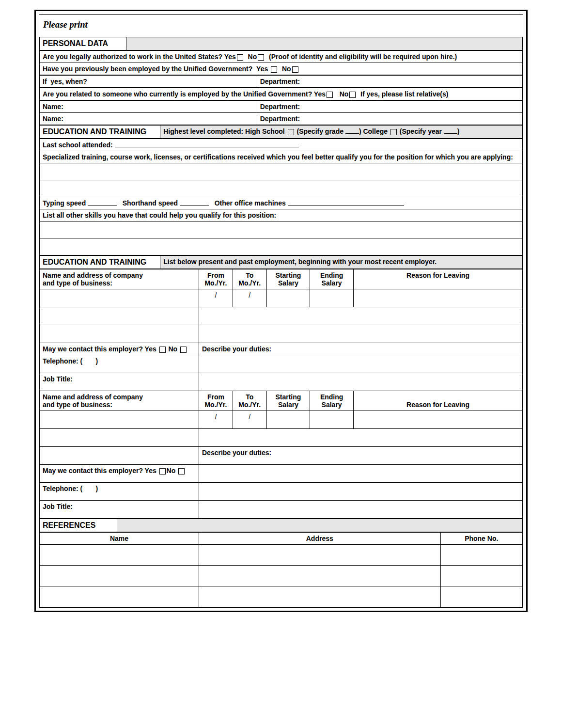Please print
| PERSONAL DATA | |
| Are you legally authorized to work in the United States? Yes No (Proof of identity and eligibility will be required upon hire.) |
| Have you previously been employed by the Unified Government? Yes No |
| If yes, when? | Department: |
| Are you related to someone who currently is employed by the Unified Government? Yes No If yes, please list relative(s) |
| Name: | Department: |
| Name: | Department: |
| EDUCATION AND TRAINING | Highest level completed: High School (Specify grade ) College (Specify year ) |
| Last school attended: |
| Specialized training, course work, licenses, or certifications received which you feel better qualify you for the position for which you are applying: |
| Typing speed Shorthand speed Other office machines |
| List all other skills you have that could help you qualify for this position: |
| EDUCATION AND TRAINING | List below present and past employment, beginning with your most recent employer. |
| Name and address of company and type of business: | From Mo./Yr. | To Mo./Yr. | Starting Salary | Ending Salary | Reason for Leaving |
| | / | / | | | |
| May we contact this employer? Yes No | Describe your duties: |
| Telephone: ( ) | |
| Job Title: | |
| Name and address of company and type of business: | From Mo./Yr. | To Mo./Yr. | Starting Salary | Ending Salary | Reason for Leaving |
| | / | / | | | |
| | Describe your duties: |
| May we contact this employer? Yes No | |
| Telephone: ( ) | |
| Job Title: | |
| REFERENCES | |
| Name | Address | Phone No. |